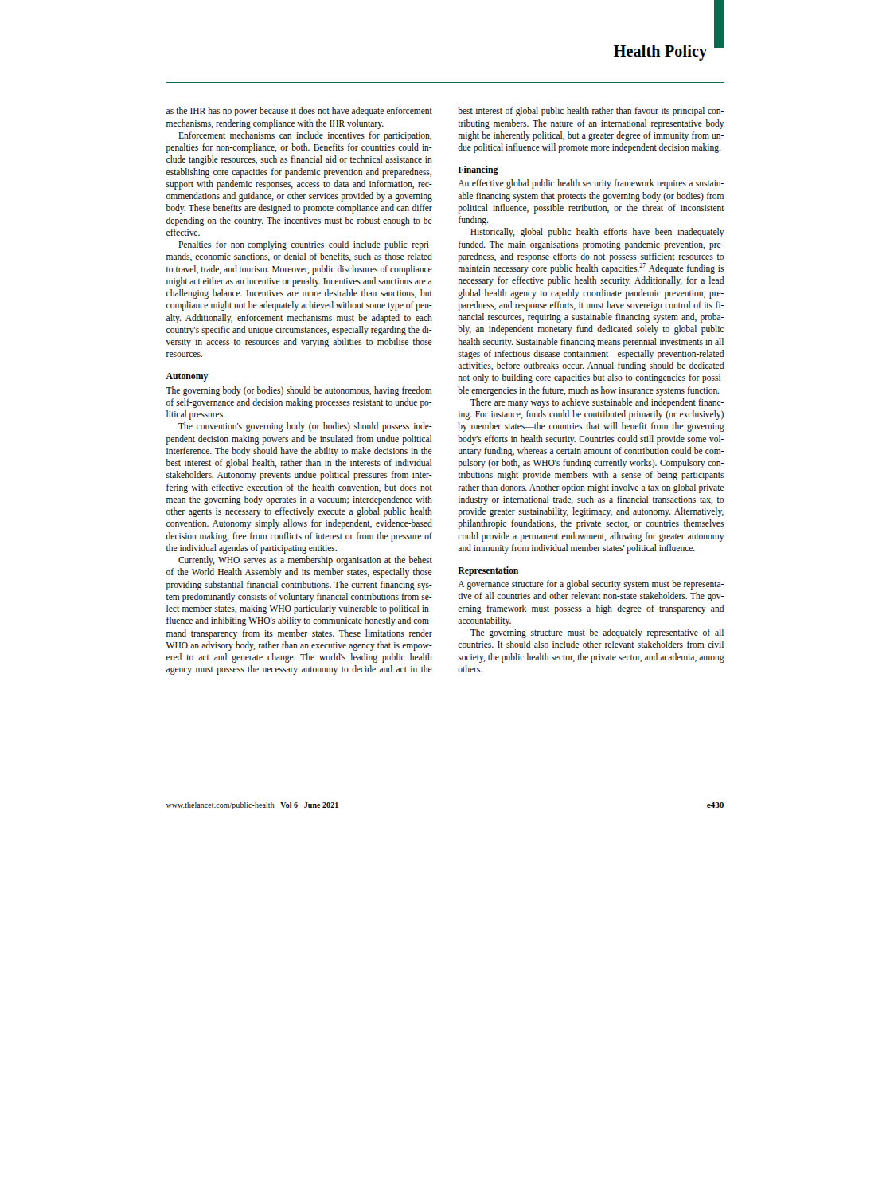Health Policy
as the IHR has no power because it does not have adequate enforcement mechanisms, rendering compliance with the IHR voluntary.
Enforcement mechanisms can include incentives for participation, penalties for non-compliance, or both. Benefits for countries could include tangible resources, such as financial aid or technical assistance in establishing core capacities for pandemic prevention and preparedness, support with pandemic responses, access to data and information, recommendations and guidance, or other services provided by a governing body. These benefits are designed to promote compliance and can differ depending on the country. The incentives must be robust enough to be effective.
Penalties for non-complying countries could include public reprimands, economic sanctions, or denial of benefits, such as those related to travel, trade, and tourism. Moreover, public disclosures of compliance might act either as an incentive or penalty. Incentives and sanctions are a challenging balance. Incentives are more desirable than sanctions, but compliance might not be adequately achieved without some type of penalty. Additionally, enforcement mechanisms must be adapted to each country's specific and unique circumstances, especially regarding the diversity in access to resources and varying abilities to mobilise those resources.
Autonomy
The governing body (or bodies) should be autonomous, having freedom of self-governance and decision making processes resistant to undue political pressures.
The convention's governing body (or bodies) should possess independent decision making powers and be insulated from undue political interference. The body should have the ability to make decisions in the best interest of global health, rather than in the interests of individual stakeholders. Autonomy prevents undue political pressures from interfering with effective execution of the health convention, but does not mean the governing body operates in a vacuum; interdependence with other agents is necessary to effectively execute a global public health convention. Autonomy simply allows for independent, evidence-based decision making, free from conflicts of interest or from the pressure of the individual agendas of participating entities.
Currently, WHO serves as a membership organisation at the behest of the World Health Assembly and its member states, especially those providing substantial financial contributions. The current financing system predominantly consists of voluntary financial contributions from select member states, making WHO particularly vulnerable to political influence and inhibiting WHO's ability to communicate honestly and command transparency from its member states. These limitations render WHO an advisory body, rather than an executive agency that is empowered to act and generate change. The world's leading public health agency must possess the necessary autonomy to decide and act in the best interest of global public health rather than favour its principal contributing members. The nature of an international representative body might be inherently political, but a greater degree of immunity from undue political influence will promote more independent decision making.
Financing
An effective global public health security framework requires a sustainable financing system that protects the governing body (or bodies) from political influence, possible retribution, or the threat of inconsistent funding.
Historically, global public health efforts have been inadequately funded. The main organisations promoting pandemic prevention, preparedness, and response efforts do not possess sufficient resources to maintain necessary core public health capacities.27 Adequate funding is necessary for effective public health security. Additionally, for a lead global health agency to capably coordinate pandemic prevention, preparedness, and response efforts, it must have sovereign control of its financial resources, requiring a sustainable financing system and, probably, an independent monetary fund dedicated solely to global public health security. Sustainable financing means perennial investments in all stages of infectious disease containment—especially prevention-related activities, before outbreaks occur. Annual funding should be dedicated not only to building core capacities but also to contingencies for possible emergencies in the future, much as how insurance systems function.
There are many ways to achieve sustainable and independent financing. For instance, funds could be contributed primarily (or exclusively) by member states—the countries that will benefit from the governing body's efforts in health security. Countries could still provide some voluntary funding, whereas a certain amount of contribution could be compulsory (or both, as WHO's funding currently works). Compulsory contributions might provide members with a sense of being participants rather than donors. Another option might involve a tax on global private industry or international trade, such as a financial transactions tax, to provide greater sustainability, legitimacy, and autonomy. Alternatively, philanthropic foundations, the private sector, or countries themselves could provide a permanent endowment, allowing for greater autonomy and immunity from individual member states' political influence.
Representation
A governance structure for a global security system must be representative of all countries and other relevant non-state stakeholders. The governing framework must possess a high degree of transparency and accountability.
The governing structure must be adequately representative of all countries. It should also include other relevant stakeholders from civil society, the public health sector, the private sector, and academia, among others.
www.thelancet.com/public-health Vol 6 June 2021
e430